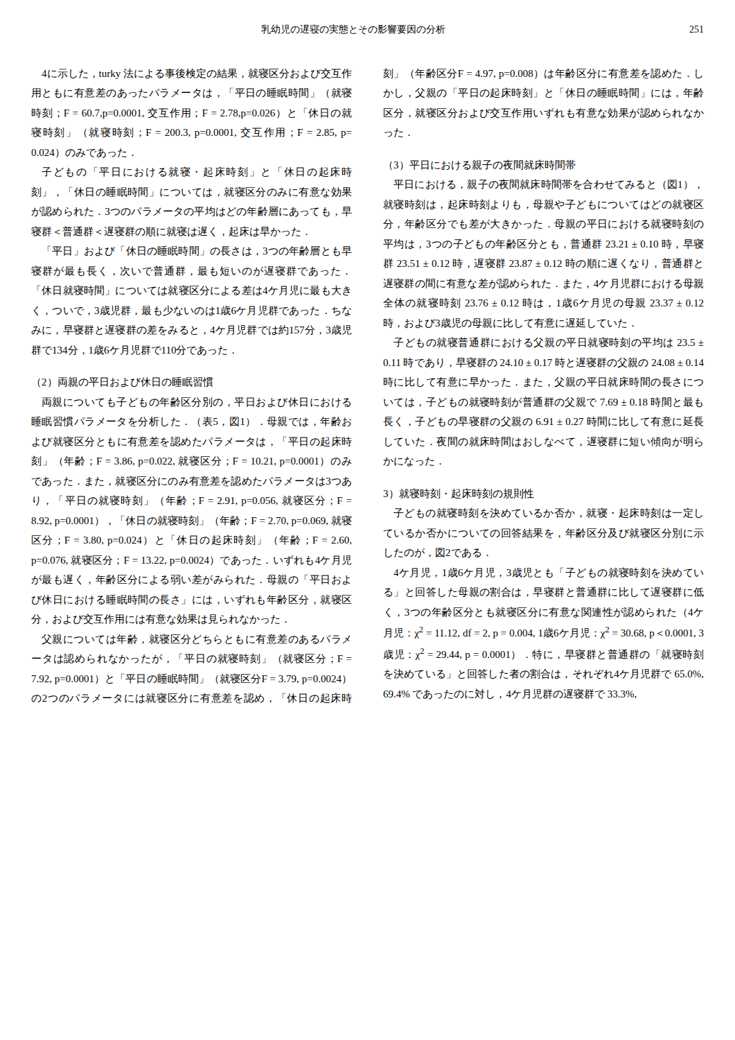乳幼児の遅寝の実態とその影響要因の分析 251
4に示した，turky 法による事後検定の結果，就寝区分および交互作用ともに有意差のあったパラメータは，「平日の睡眠時間」（就寝時刻；F = 60.7,p=0.0001, 交互作用；F = 2.78,p=0.026）と「休日の就寝時刻」（就寝時刻；F = 200.3, p=0.0001, 交互作用；F = 2.85, p= 0.024）のみであった．
子どもの「平日における就寝・起床時刻」と「休日の起床時刻」，「休日の睡眠時間」については，就寝区分のみに有意な効果が認められた．3つのパラメータの平均はどの年齢層にあっても，早寝群＜普通群＜遅寝群の順に就寝は遅く，起床は早かった．
「平日」および「休日の睡眠時間」の長さは，3つの年齢層とも早寝群が最も長く，次いで普通群，最も短いのが遅寝群であった．「休日就寝時間」については就寝区分による差は4ケ月児に最も大きく，ついで，3歳児群，最も少ないのは1歳6ケ月児群であった．ちなみに，早寝群と遅寝群の差をみると，4ケ月児群では約157分，3歳児群で134分，1歳6ケ月児群で110分であった．
（2）両親の平日および休日の睡眠習慣
両親についても子どもの年齢区分別の，平日および休日における睡眠習慣パラメータを分析した．（表5，図1）．母親では，年齢および就寝区分ともに有意差を認めたパラメータは，「平日の起床時刻」（年齢；F = 3.86, p=0.022, 就寝区分；F = 10.21, p=0.0001）のみであった．また，就寝区分にのみ有意差を認めたパラメータは3つあり，「平日の就寝時刻」（年齢；F = 2.91, p=0.056, 就寝区分；F = 8.92, p=0.0001），「休日の就寝時刻」（年齢；F = 2.70, p=0.069, 就寝区分；F = 3.80, p=0.024）と「休日の起床時刻」（年齢；F = 2.60, p=0.076, 就寝区分；F = 13.22, p=0.0024）であった．いずれも4ケ月児が最も遅く，年齢区分による弱い差がみられた．母親の「平日および休日における睡眠時間の長さ」には，いずれも年齢区分，就寝区分，および交互作用には有意な効果は見られなかった．
父親については年齢，就寝区分どちらともに有意差のあるパラメータは認められなかったが，「平日の就寝時刻」（就寝区分；F = 7.92, p=0.0001）と「平日の睡眠時間」（就寝区分F = 3.79, p=0.0024）の2つのパラメータには就寝区分に有意差を認め，「休日の起床時刻」（年齢区分F = 4.97, p=0.008）は年齢区分に有意差を認めた．しかし，父親の「平日の起床時刻」と「休日の睡眠時間」には，年齢区分，就寝区分および交互作用いずれも有意な効果が認められなかった．
（3）平日における親子の夜間就床時間帯
平日における，親子の夜間就床時間帯を合わせてみると（図1），就寝時刻は，起床時刻よりも，母親や子どもについてはどの就寝区分，年齢区分でも差が大きかった．母親の平日における就寝時刻の平均は，3つの子どもの年齢区分とも，普通群 23.21 ± 0.10 時，早寝群 23.51 ± 0.12 時，遅寝群 23.87 ± 0.12 時の順に遅くなり，普通群と遅寝群の間に有意な差が認められた．また，4ケ月児群における母親全体の就寝時刻 23.76 ± 0.12 時は，1歳6ケ月児の母親 23.37 ± 0.12 時，および3歳児の母親に比して有意に遅延していた．
子どもの就寝普通群における父親の平日就寝時刻の平均は 23.5 ± 0.11 時であり，早寝群の 24.10 ± 0.17 時と遅寝群の父親の 24.08 ± 0.14 時に比して有意に早かった．また，父親の平日就床時間の長さについては，子どもの就寝時刻が普通群の父親で 7.69 ± 0.18 時間と最も長く，子どもの早寝群の父親の 6.91 ± 0.27 時間に比して有意に延長していた．夜間の就床時間はおしなべて，遅寝群に短い傾向が明らかになった．
3）就寝時刻・起床時刻の規則性
子どもの就寝時刻を決めているか否か，就寝・起床時刻は一定しているか否かについての回答結果を，年齢区分及び就寝区分別に示したのが，図2である．
4ケ月児，1歳6ケ月児，3歳児とも「子どもの就寝時刻を決めている」と回答した母親の割合は，早寝群と普通群に比して遅寝群に低く，3つの年齢区分とも就寝区分に有意な関連性が認められた（4ケ月児：χ2 = 11.12, df = 2, p = 0.004, 1歳6ケ月児：χ2 = 30.68, p＜0.0001, 3歳児：χ2 = 29.44, p = 0.0001）．特に，早寝群と普通群の「就寝時刻を決めている」と回答した者の割合は，それぞれ4ケ月児群で 65.0%, 69.4% であったのに対し，4ケ月児群の遅寝群で 33.3%,